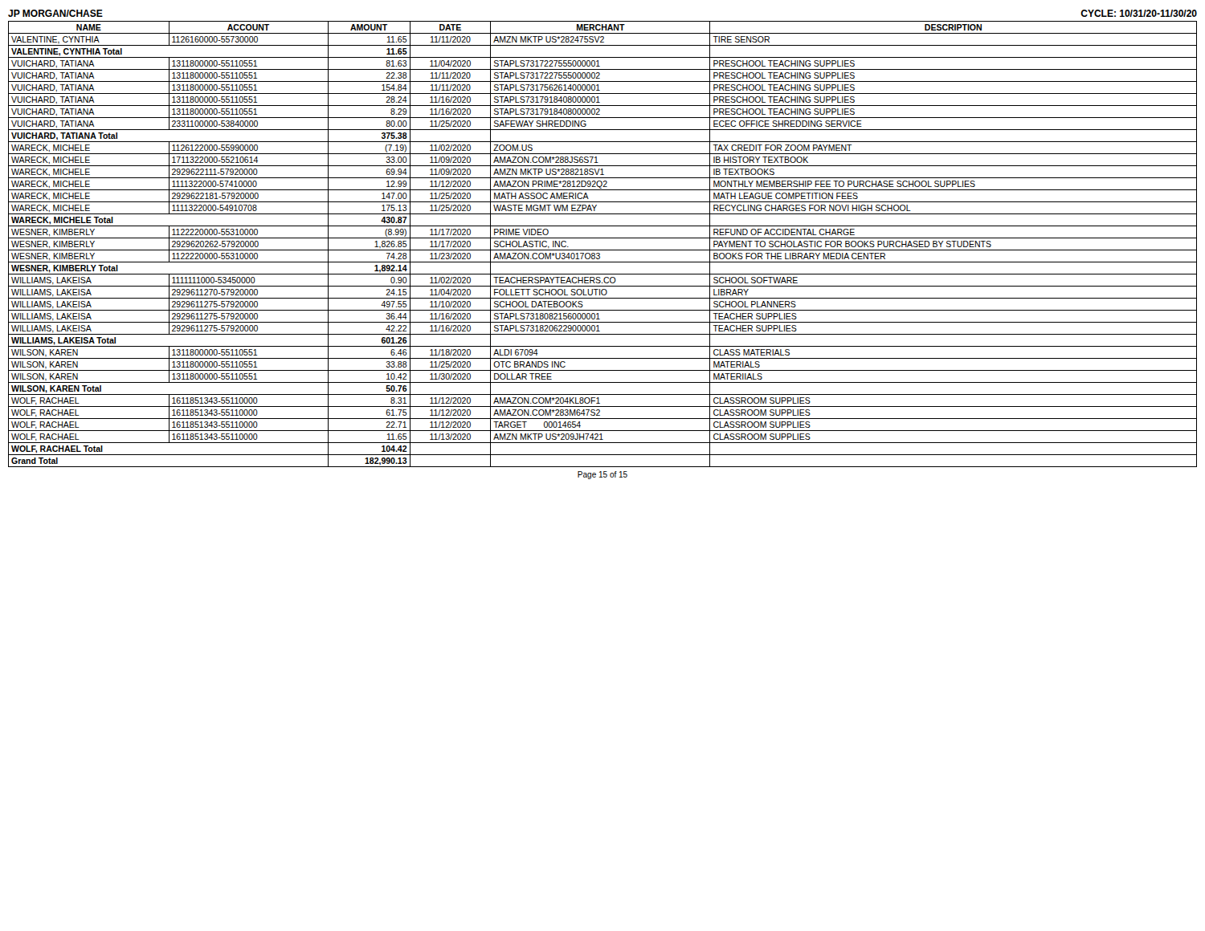JP MORGAN/CHASE CYCLE: 10/31/20-11/30/20
| NAME | ACCOUNT | AMOUNT | DATE | MERCHANT | DESCRIPTION |
| --- | --- | --- | --- | --- | --- |
| VALENTINE, CYNTHIA | 1126160000-55730000 | 11.65 | 11/11/2020 | AMZN MKTP US*282475SV2 | TIRE SENSOR |
| VALENTINE, CYNTHIA Total | 11.65 | | | |
| VUICHARD, TATIANA | 1311800000-55110551 | 81.63 | 11/04/2020 | STAPLS7317227555000001 | PRESCHOOL TEACHING SUPPLIES |
| VUICHARD, TATIANA | 1311800000-55110551 | 22.38 | 11/11/2020 | STAPLS7317227555000002 | PRESCHOOL TEACHING SUPPLIES |
| VUICHARD, TATIANA | 1311800000-55110551 | 154.84 | 11/11/2020 | STAPLS7317562614000001 | PRESCHOOL TEACHING SUPPLIES |
| VUICHARD, TATIANA | 1311800000-55110551 | 28.24 | 11/16/2020 | STAPLS7317918408000001 | PRESCHOOL TEACHING SUPPLIES |
| VUICHARD, TATIANA | 1311800000-55110551 | 8.29 | 11/16/2020 | STAPLS7317918408000002 | PRESCHOOL TEACHING SUPPLIES |
| VUICHARD, TATIANA | 2331100000-53840000 | 80.00 | 11/25/2020 | SAFEWAY SHREDDING | ECEC OFFICE SHREDDING SERVICE |
| VUICHARD, TATIANA Total | 375.38 | | | |
| WARECK, MICHELE | 1126122000-55990000 | (7.19) | 11/02/2020 | ZOOM.US | TAX CREDIT FOR ZOOM PAYMENT |
| WARECK, MICHELE | 1711322000-55210614 | 33.00 | 11/09/2020 | AMAZON.COM*288JS6S71 | IB HISTORY TEXTBOOK |
| WARECK, MICHELE | 2929622111-57920000 | 69.94 | 11/09/2020 | AMZN MKTP US*288218SV1 | IB TEXTBOOKS |
| WARECK, MICHELE | 1111322000-57410000 | 12.99 | 11/12/2020 | AMAZON PRIME*2812D92Q2 | MONTHLY MEMBERSHIP FEE TO PURCHASE SCHOOL SUPPLIES |
| WARECK, MICHELE | 2929622181-57920000 | 147.00 | 11/25/2020 | MATH ASSOC AMERICA | MATH LEAGUE COMPETITION FEES |
| WARECK, MICHELE | 1111322000-54910708 | 175.13 | 11/25/2020 | WASTE MGMT WM EZPAY | RECYCLING CHARGES FOR NOVI HIGH SCHOOL |
| WARECK, MICHELE Total | 430.87 | | | |
| WESNER, KIMBERLY | 1122220000-55310000 | (8.99) | 11/17/2020 | PRIME VIDEO | REFUND OF ACCIDENTAL CHARGE |
| WESNER, KIMBERLY | 2929620262-57920000 | 1,826.85 | 11/17/2020 | SCHOLASTIC, INC. | PAYMENT TO SCHOLASTIC FOR BOOKS PURCHASED BY STUDENTS |
| WESNER, KIMBERLY | 1122220000-55310000 | 74.28 | 11/23/2020 | AMAZON.COM*U34017O83 | BOOKS FOR THE LIBRARY MEDIA CENTER |
| WESNER, KIMBERLY Total | 1,892.14 | | | |
| WILLIAMS, LAKEISA | 1111111000-53450000 | 0.90 | 11/02/2020 | TEACHERSPAYTEACHERS.CO | SCHOOL SOFTWARE |
| WILLIAMS, LAKEISA | 2929611270-57920000 | 24.15 | 11/04/2020 | FOLLETT SCHOOL SOLUTIO | LIBRARY |
| WILLIAMS, LAKEISA | 2929611275-57920000 | 497.55 | 11/10/2020 | SCHOOL DATEBOOKS | SCHOOL PLANNERS |
| WILLIAMS, LAKEISA | 2929611275-57920000 | 36.44 | 11/16/2020 | STAPLS7318082156000001 | TEACHER SUPPLIES |
| WILLIAMS, LAKEISA | 2929611275-57920000 | 42.22 | 11/16/2020 | STAPLS7318206229000001 | TEACHER SUPPLIES |
| WILLIAMS, LAKEISA Total | 601.26 | | | |
| WILSON, KAREN | 1311800000-55110551 | 6.46 | 11/18/2020 | ALDI 67094 | CLASS MATERIALS |
| WILSON, KAREN | 1311800000-55110551 | 33.88 | 11/25/2020 | OTC BRANDS INC | MATERIALS |
| WILSON, KAREN | 1311800000-55110551 | 10.42 | 11/30/2020 | DOLLAR TREE | MATERIIALS |
| WILSON, KAREN Total | 50.76 | | | |
| WOLF, RACHAEL | 1611851343-55110000 | 8.31 | 11/12/2020 | AMAZON.COM*204KL8OF1 | CLASSROOM SUPPLIES |
| WOLF, RACHAEL | 1611851343-55110000 | 61.75 | 11/12/2020 | AMAZON.COM*283M647S2 | CLASSROOM SUPPLIES |
| WOLF, RACHAEL | 1611851343-55110000 | 22.71 | 11/12/2020 | TARGET 00014654 | CLASSROOM SUPPLIES |
| WOLF, RACHAEL | 1611851343-55110000 | 11.65 | 11/13/2020 | AMZN MKTP US*209JH7421 | CLASSROOM SUPPLIES |
| WOLF, RACHAEL Total | 104.42 | | | |
| Grand Total | 182,990.13 | | | |
Page 15 of 15